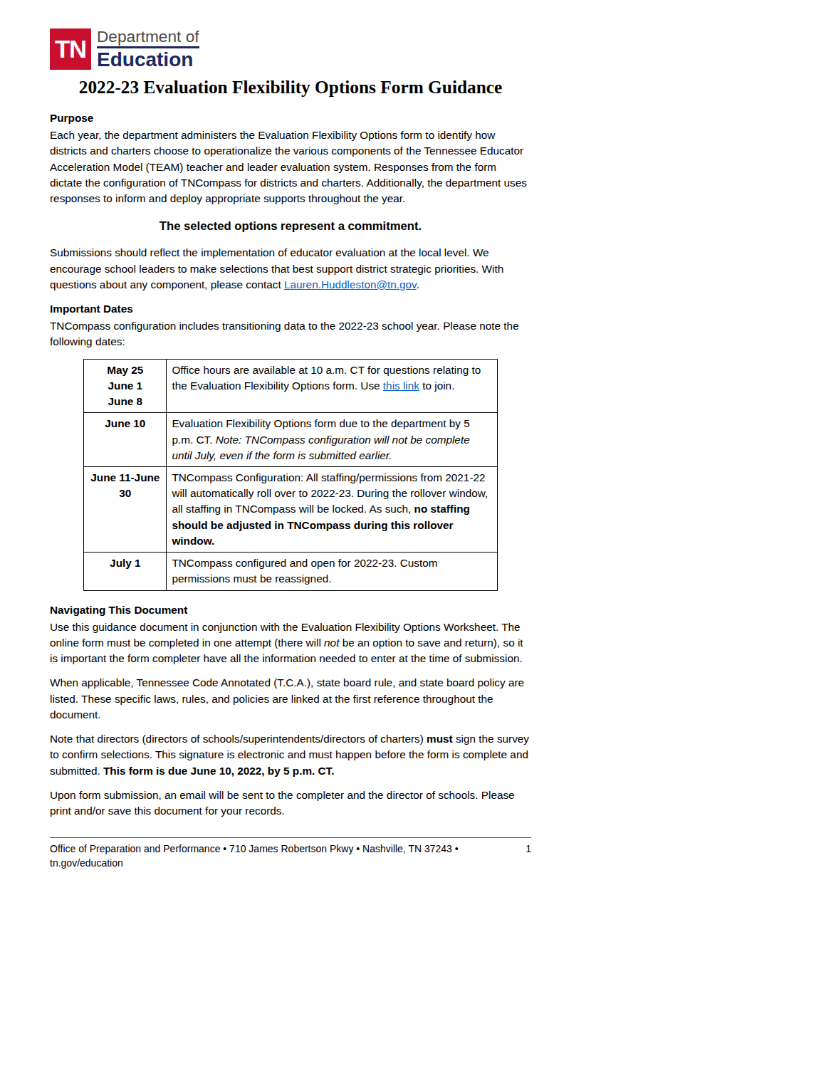TN Department of Education
2022-23 Evaluation Flexibility Options Form Guidance
Purpose
Each year, the department administers the Evaluation Flexibility Options form to identify how districts and charters choose to operationalize the various components of the Tennessee Educator Acceleration Model (TEAM) teacher and leader evaluation system. Responses from the form dictate the configuration of TNCompass for districts and charters. Additionally, the department uses responses to inform and deploy appropriate supports throughout the year.
The selected options represent a commitment.
Submissions should reflect the implementation of educator evaluation at the local level. We encourage school leaders to make selections that best support district strategic priorities. With questions about any component, please contact Lauren.Huddleston@tn.gov.
Important Dates
TNCompass configuration includes transitioning data to the 2022-23 school year. Please note the following dates:
| May 25 June 1 June 8 | Office hours are available at 10 a.m. CT for questions relating to the Evaluation Flexibility Options form. Use this link to join. |
| June 10 | Evaluation Flexibility Options form due to the department by 5 p.m. CT. Note: TNCompass configuration will not be complete until July, even if the form is submitted earlier. |
| June 11-June 30 | TNCompass Configuration: All staffing/permissions from 2021-22 will automatically roll over to 2022-23. During the rollover window, all staffing in TNCompass will be locked. As such, no staffing should be adjusted in TNCompass during this rollover window. |
| July 1 | TNCompass configured and open for 2022-23. Custom permissions must be reassigned. |
Navigating This Document
Use this guidance document in conjunction with the Evaluation Flexibility Options Worksheet. The online form must be completed in one attempt (there will not be an option to save and return), so it is important the form completer have all the information needed to enter at the time of submission.
When applicable, Tennessee Code Annotated (T.C.A.), state board rule, and state board policy are listed. These specific laws, rules, and policies are linked at the first reference throughout the document.
Note that directors (directors of schools/superintendents/directors of charters) must sign the survey to confirm selections. This signature is electronic and must happen before the form is complete and submitted. This form is due June 10, 2022, by 5 p.m. CT.
Upon form submission, an email will be sent to the completer and the director of schools. Please print and/or save this document for your records.
Office of Preparation and Performance • 710 James Robertson Pkwy • Nashville, TN 37243 • tn.gov/education 1